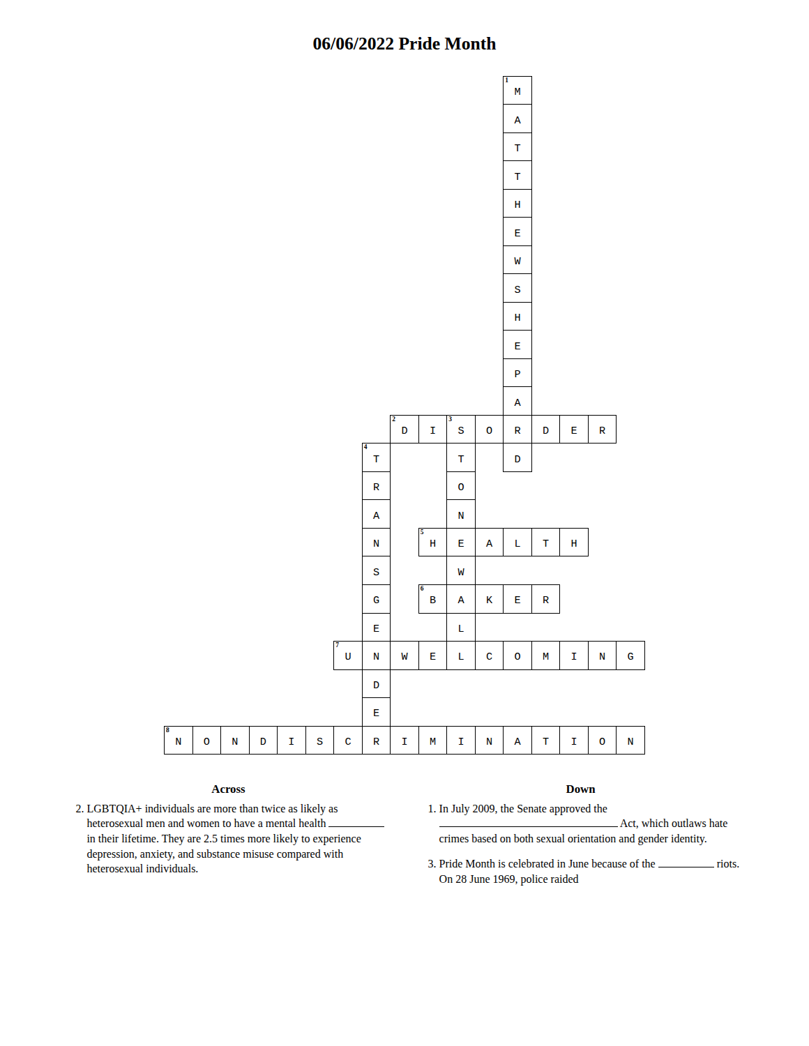06/06/2022 Pride Month
| | | | | | | | | | | | | 1 M | | | | |
| | | | | | | | | | | | | A | | | | |
| | | | | | | | | | | | | T | | | | |
| | | | | | | | | | | | | T | | | | |
| | | | | | | | | | | | | H | | | | |
| | | | | | | | | | | | | E | | | | |
| | | | | | | | | | | | | W | | | | |
| | | | | | | | | | | | | S | | | | |
| | | | | | | | | | | | | H | | | | |
| | | | | | | | | | | | | E | | | | |
| | | | | | | | | | | | | P | | | | |
| | | | | | | | | | | | | A | | | | |
| | | | | | | | | 2 D | I | 3 S | O | R | D | E | R | |
| | | | | | | | 4 T | | | T | | D | | | | |
| | | | | | | | R | | | O | | | | | | |
| | | | | | | | A | | | N | | | | | | |
| | | | | | | | N | | 5 H | E | A | L | T | H | | |
| | | | | | | | S | | | W | | | | | | |
| | | | | | | | G | | 6 B | A | K | E | R | | | |
| | | | | | | | E | | | L | | | | | | |
| | | | | | | 7 U | N | W | E | L | C | O | M | I | N | G |
| | | | | | | | D | | | | | | | | | |
| | | | | | | | E | | | | | | | | | |
| 8 N | O | N | D | I | S | C | R | I | M | I | N | A | T | I | O | N |
Across
LGBTQIA+ individuals are more than twice as likely as heterosexual men and women to have a mental health in their lifetime. They are 2.5 times more likely to experience depression, anxiety, and substance misuse compared with heterosexual individuals.
Down
In July 2009, the Senate approved the Act, which outlaws hate crimes based on both sexual orientation and gender identity.
Pride Month is celebrated in June because of the riots. On 28 June 1969, police raided